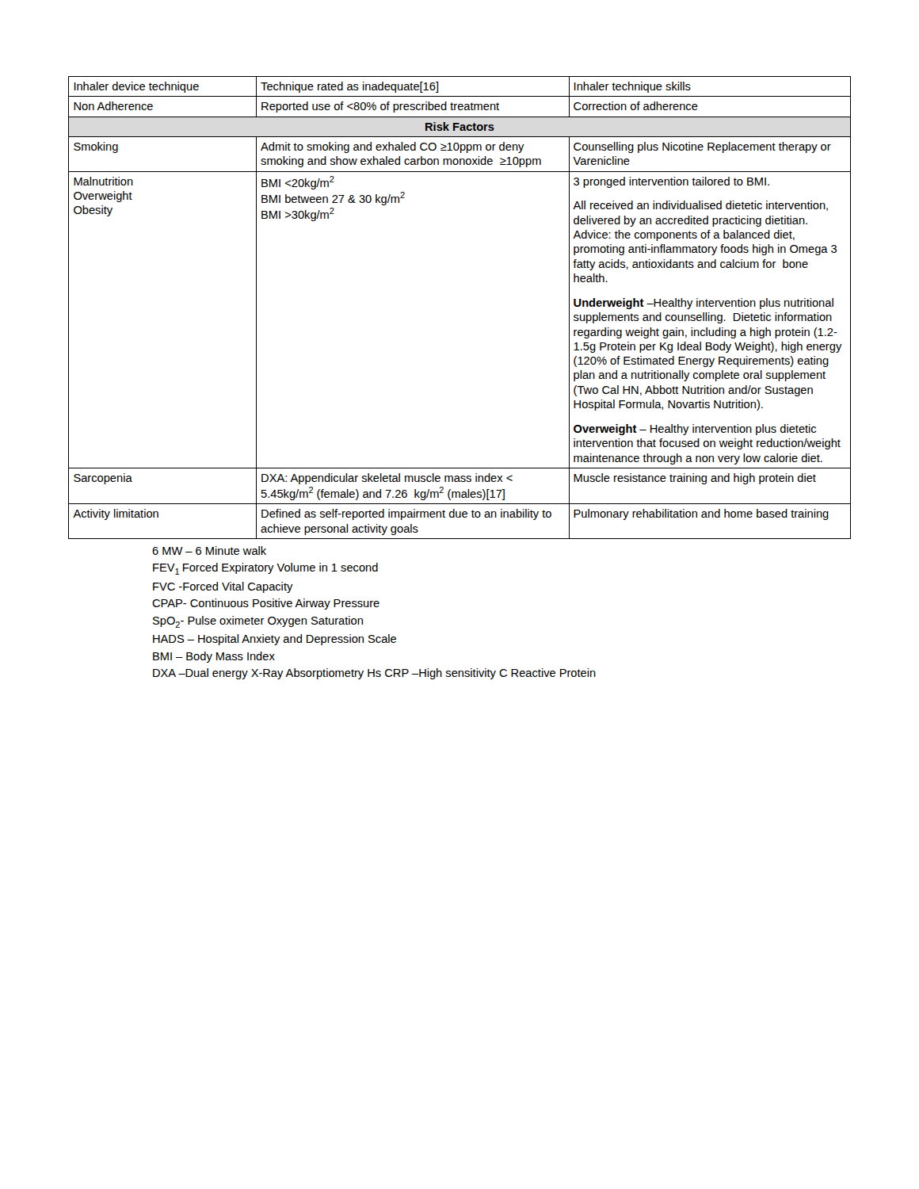| Inhaler device technique | Technique rated as inadequate[16] | Inhaler technique skills |
| Non Adherence | Reported use of <80% of prescribed treatment | Correction of adherence |
| Risk Factors |
| Smoking | Admit to smoking and exhaled CO ≥10ppm or deny smoking and show exhaled carbon monoxide ≥10ppm | Counselling plus Nicotine Replacement therapy or Varenicline |
| Malnutrition Overweight Obesity | BMI <20kg/m 2 BMI between 27 & 30 kg/m 2 BMI >30kg/m 2 | 3 pronged intervention tailored to BMI. All received an individualised dietetic intervention, delivered by an accredited practicing dietitian. Advice: the components of a balanced diet, promoting anti-inflammatory foods high in Omega 3 fatty acids, antioxidants and calcium for bone health. Underweight –Healthy intervention plus nutritional supplements and counselling. Dietetic information regarding weight gain, including a high protein (1.2-1.5g Protein per Kg Ideal Body Weight), high energy (120% of Estimated Energy Requirements) eating plan and a nutritionally complete oral supplement (Two Cal HN, Abbott Nutrition and/or Sustagen Hospital Formula, Novartis Nutrition). Overweight – Healthy intervention plus dietetic intervention that focused on weight reduction/weight maintenance through a non very low calorie diet. |
| Sarcopenia | DXA: Appendicular skeletal muscle mass index < 5.45kg/m 2 (female) and 7.26 kg/m 2 (males)[17] | Muscle resistance training and high protein diet |
| Activity limitation | Defined as self-reported impairment due to an inability to achieve personal activity goals | Pulmonary rehabilitation and home based training |
6 MW – 6 Minute walk
FEV1 Forced Expiratory Volume in 1 second
FVC -Forced Vital Capacity
CPAP- Continuous Positive Airway Pressure
SpO2- Pulse oximeter Oxygen Saturation
HADS – Hospital Anxiety and Depression Scale
BMI – Body Mass Index
DXA –Dual energy X-Ray Absorptiometry Hs CRP –High sensitivity C Reactive Protein